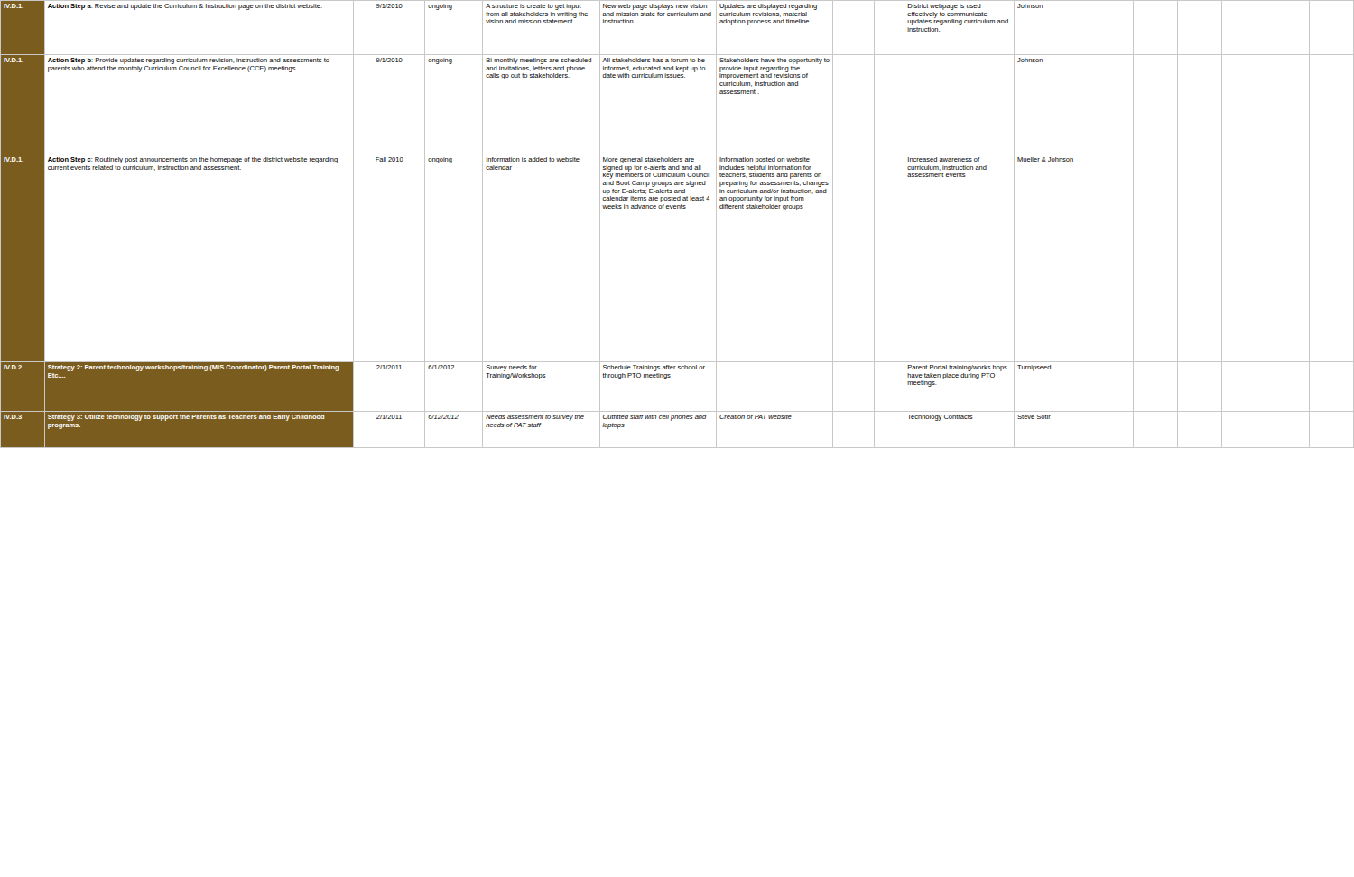| IV.D.1. | Action Step a : Revise and update the Curriculum & Instruction page on the district website. | 9/1/2010 | ongoing | A structure is create to get input from all stakeholders in writing the vision and mission statement. | New web page displays new vision and mission state for curriculum and instruction. | Updates are displayed regarding curriculum revisions, material adoption process and timeline. | | | District webpage is used effectively to communicate updates regarding curriculum and instruction. | Johnson | | | | | | |
| IV.D.1. | Action Step b : Provide updates regarding curriculum revision, instruction and assessments to parents who attend the monthly Curriculum Council for Excellence (CCE) meetings. | 9/1/2010 | ongoing | Bi-monthly meetings are scheduled and invitations, letters and phone calls go out to stakeholders. | All stakeholders has a forum to be informed, educated and kept up to date with curriculum issues. | Stakeholders have the opportunity to provide input regarding the improvement and revisions of curriculum, instruction and assessment . | | | | Johnson | | | | | | |
| IV.D.1. | Action Step c : Routinely post announcements on the homepage of the district website regarding current events related to curriculum, instruction and assessment. | Fall 2010 | ongoing | Information is added to website calendar | More general stakeholders are signed up for e-alerts and and all key members of Curriculum Council and Boot Camp groups are signed up for E-alerts; E-alerts and calendar items are posted at least 4 weeks in advance of events | Information posted on website includes helpful information for teachers, students and parents on preparing for assessments, changes in curriculum and/or instruction, and an opportunity for input from different stakeholder groups | | | Increased awareness of curriculum, instruction and assessment events | Mueller & Johnson | | | | | | |
| IV.D.2 | Strategy 2 : Parent technology workshops/training (MIS Coordinator) Parent Portal Training Etc.... | 2/1/2011 | 6/1/2012 | Survey needs for Training/Workshops | Schedule Trainings after school or through PTO meetings | | | | Parent Portal training/works hops have taken place during PTO meetings. | Turnipseed | | | | | | |
| IV.D.3 | Strategy 3 : Utilize technology to support the Parents as Teachers and Early Childhood programs. | 2/1/2011 | 6/12/2012 | Needs assessment to survey the needs of PAT staff | Outfitted staff with cell phones and laptops | Creation of PAT website | | | Technology Contracts | Steve Sotir | | | | | | |